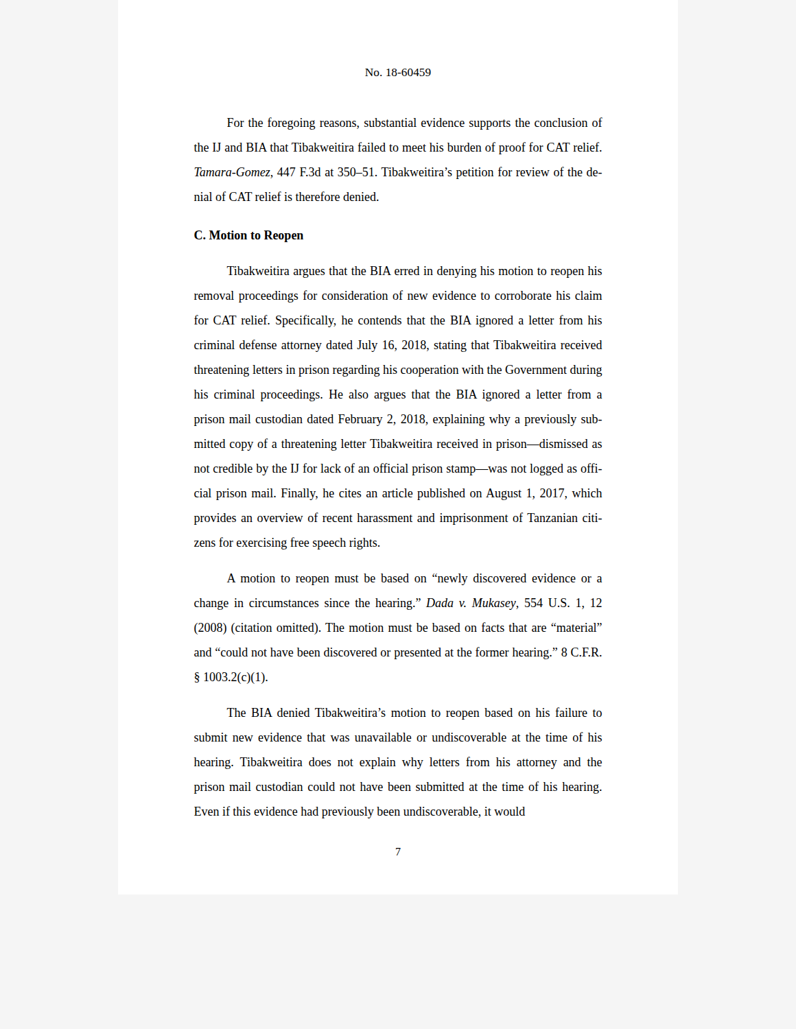No. 18-60459
For the foregoing reasons, substantial evidence supports the conclusion of the IJ and BIA that Tibakweitira failed to meet his burden of proof for CAT relief. Tamara-Gomez, 447 F.3d at 350–51. Tibakweitira’s petition for review of the denial of CAT relief is therefore denied.
C. Motion to Reopen
Tibakweitira argues that the BIA erred in denying his motion to reopen his removal proceedings for consideration of new evidence to corroborate his claim for CAT relief. Specifically, he contends that the BIA ignored a letter from his criminal defense attorney dated July 16, 2018, stating that Tibakweitira received threatening letters in prison regarding his cooperation with the Government during his criminal proceedings. He also argues that the BIA ignored a letter from a prison mail custodian dated February 2, 2018, explaining why a previously submitted copy of a threatening letter Tibakweitira received in prison—dismissed as not credible by the IJ for lack of an official prison stamp—was not logged as official prison mail. Finally, he cites an article published on August 1, 2017, which provides an overview of recent harassment and imprisonment of Tanzanian citizens for exercising free speech rights.
A motion to reopen must be based on “newly discovered evidence or a change in circumstances since the hearing.” Dada v. Mukasey, 554 U.S. 1, 12 (2008) (citation omitted). The motion must be based on facts that are “material” and “could not have been discovered or presented at the former hearing.” 8 C.F.R. § 1003.2(c)(1).
The BIA denied Tibakweitira’s motion to reopen based on his failure to submit new evidence that was unavailable or undiscoverable at the time of his hearing. Tibakweitira does not explain why letters from his attorney and the prison mail custodian could not have been submitted at the time of his hearing. Even if this evidence had previously been undiscoverable, it would
7